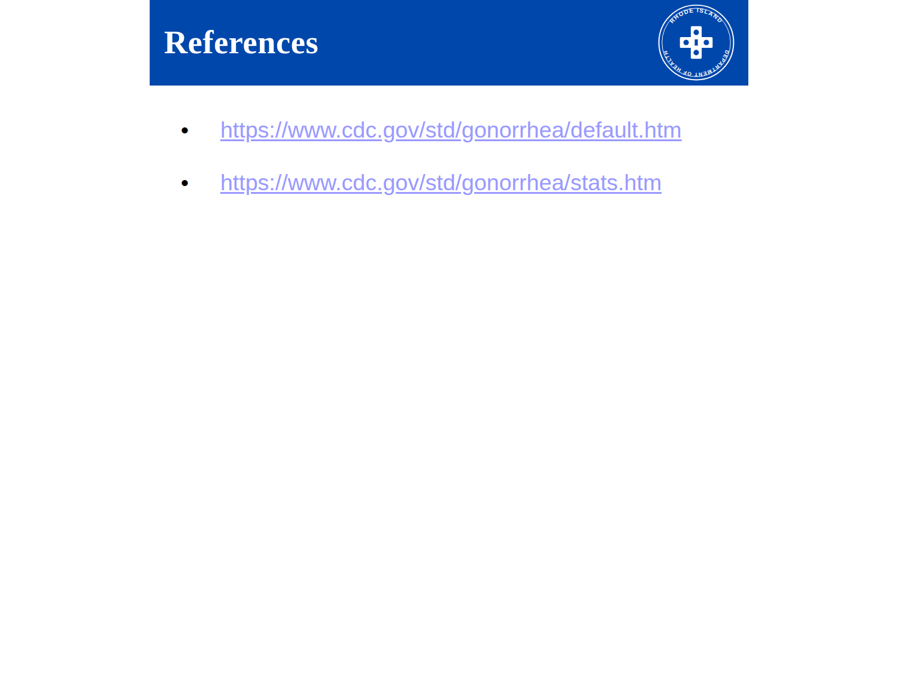References
RHODE ISLAND DEPARTMENT OF HEALTH
https://www.cdc.gov/std/gonorrhea/default.htm
https://www.cdc.gov/std/gonorrhea/stats.htm